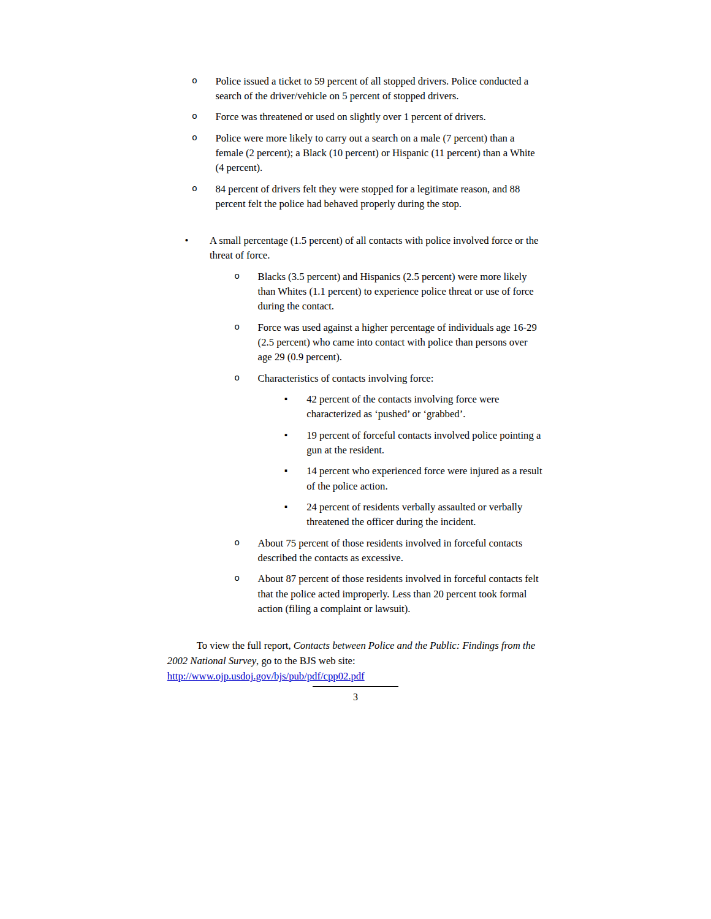Police issued a ticket to 59 percent of all stopped drivers. Police conducted a search of the driver/vehicle on 5 percent of stopped drivers.
Force was threatened or used on slightly over 1 percent of drivers.
Police were more likely to carry out a search on a male (7 percent) than a female (2 percent); a Black (10 percent) or Hispanic (11 percent) than a White (4 percent).
84 percent of drivers felt they were stopped for a legitimate reason, and 88 percent felt the police had behaved properly during the stop.
A small percentage (1.5 percent) of all contacts with police involved force or the threat of force.
Blacks (3.5 percent) and Hispanics (2.5 percent) were more likely than Whites (1.1 percent) to experience police threat or use of force during the contact.
Force was used against a higher percentage of individuals age 16-29 (2.5 percent) who came into contact with police than persons over age 29 (0.9 percent).
Characteristics of contacts involving force:
42 percent of the contacts involving force were characterized as ‘pushed’ or ‘grabbed’.
19 percent of forceful contacts involved police pointing a gun at the resident.
14 percent who experienced force were injured as a result of the police action.
24 percent of residents verbally assaulted or verbally threatened the officer during the incident.
About 75 percent of those residents involved in forceful contacts described the contacts as excessive.
About 87 percent of those residents involved in forceful contacts felt that the police acted improperly. Less than 20 percent took formal action (filing a complaint or lawsuit).
To view the full report, Contacts between Police and the Public: Findings from the 2002 National Survey, go to the BJS web site: http://www.ojp.usdoj.gov/bjs/pub/pdf/cpp02.pdf
3